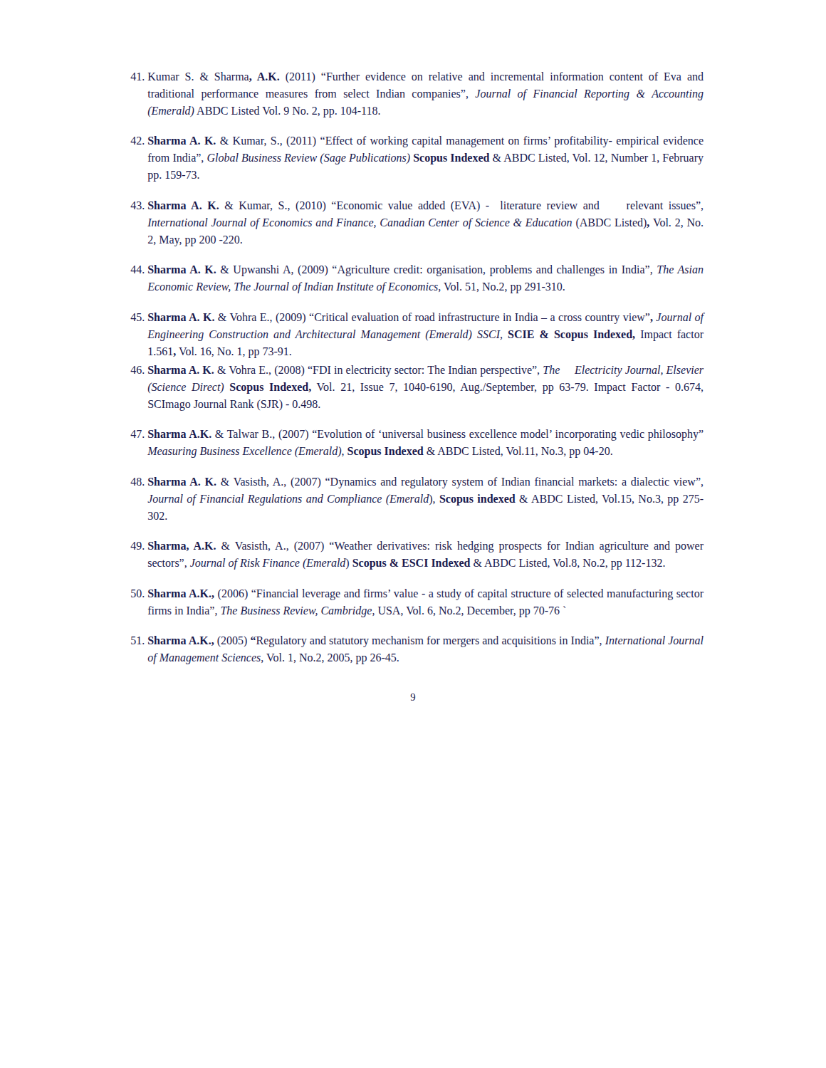Kumar S. & Sharma, A.K. (2011) “Further evidence on relative and incremental information content of Eva and traditional performance measures from select Indian companies”, Journal of Financial Reporting & Accounting (Emerald) ABDC Listed Vol. 9 No. 2, pp. 104-118.
Sharma A. K. & Kumar, S., (2011) “Effect of working capital management on firms’ profitability- empirical evidence from India”, Global Business Review (Sage Publications) Scopus Indexed & ABDC Listed, Vol. 12, Number 1, February pp. 159-73.
Sharma A. K. & Kumar, S., (2010) “Economic value added (EVA) - literature review and relevant issues”, International Journal of Economics and Finance, Canadian Center of Science & Education (ABDC Listed), Vol. 2, No. 2, May, pp 200 -220.
Sharma A. K. & Upwanshi A, (2009) “Agriculture credit: organisation, problems and challenges in India”, The Asian Economic Review, The Journal of Indian Institute of Economics, Vol. 51, No.2, pp 291-310.
Sharma A. K. & Vohra E., (2009) “Critical evaluation of road infrastructure in India – a cross country view”, Journal of Engineering Construction and Architectural Management (Emerald) SSCI, SCIE & Scopus Indexed, Impact factor 1.561, Vol. 16, No. 1, pp 73-91.
Sharma A. K. & Vohra E., (2008) “FDI in electricity sector: The Indian perspective”, The Electricity Journal, Elsevier (Science Direct) Scopus Indexed, Vol. 21, Issue 7, 1040-6190, Aug./September, pp 63-79. Impact Factor - 0.674, SCImago Journal Rank (SJR) - 0.498.
Sharma A.K. & Talwar B., (2007) “Evolution of ‘universal business excellence model’ incorporating vedic philosophy” Measuring Business Excellence (Emerald), Scopus Indexed & ABDC Listed, Vol.11, No.3, pp 04-20.
Sharma A. K. & Vasisth, A., (2007) “Dynamics and regulatory system of Indian financial markets: a dialectic view”, Journal of Financial Regulations and Compliance (Emerald), Scopus indexed & ABDC Listed, Vol.15, No.3, pp 275-302.
Sharma, A.K. & Vasisth, A., (2007) “Weather derivatives: risk hedging prospects for Indian agriculture and power sectors”, Journal of Risk Finance (Emerald) Scopus & ESCI Indexed & ABDC Listed, Vol.8, No.2, pp 112-132.
Sharma A.K., (2006) “Financial leverage and firms’ value - a study of capital structure of selected manufacturing sector firms in India”, The Business Review, Cambridge, USA, Vol. 6, No.2, December, pp 70-76 `
Sharma A.K., (2005) “Regulatory and statutory mechanism for mergers and acquisitions in India”, International Journal of Management Sciences, Vol. 1, No.2, 2005, pp 26-45.
9